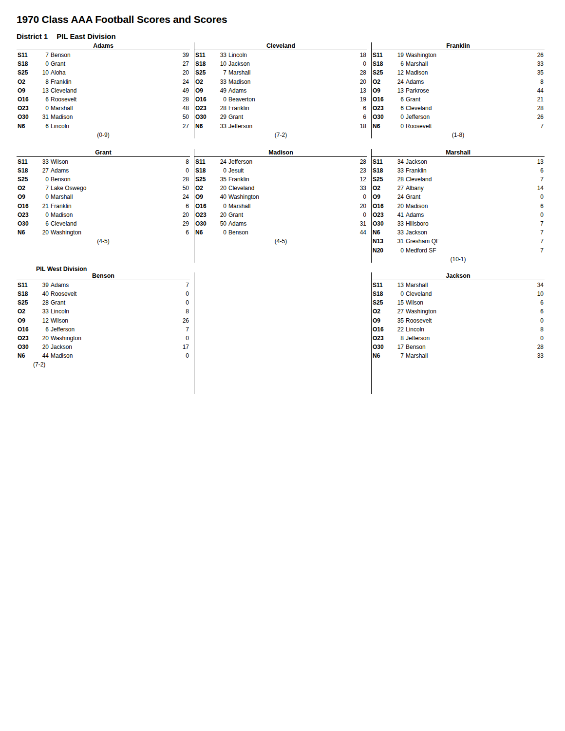1970 Class AAA Football Scores and Scores
District 1
PIL East Division
Adams
| S11 | 7 | Benson | 39 |
| S18 | 0 | Grant | 27 |
| S25 | 10 | Aloha | 20 |
| O2 | 8 | Franklin | 24 |
| O9 | 13 | Cleveland | 49 |
| O16 | 6 | Roosevelt | 28 |
| O23 | 0 | Marshall | 48 |
| O30 | 31 | Madison | 50 |
| N6 | 6 | Lincoln | 27 |
(0-9)
Cleveland
| S11 | 33 | Lincoln | 18 |
| S18 | 10 | Jackson | 0 |
| S25 | 7 | Marshall | 28 |
| O2 | 33 | Madison | 20 |
| O9 | 49 | Adams | 13 |
| O16 | 0 | Beaverton | 19 |
| O23 | 28 | Franklin | 6 |
| O30 | 29 | Grant | 6 |
| N6 | 33 | Jefferson | 18 |
(7-2)
Franklin
| S11 | 19 | Washington | 26 |
| S18 | 6 | Marshall | 33 |
| S25 | 12 | Madison | 35 |
| O2 | 24 | Adams | 8 |
| O9 | 13 | Parkrose | 44 |
| O16 | 6 | Grant | 21 |
| O23 | 6 | Cleveland | 28 |
| O30 | 0 | Jefferson | 26 |
| N6 | 0 | Roosevelt | 7 |
(1-8)
Grant
| S11 | 33 | Wilson | 8 |
| S18 | 27 | Adams | 0 |
| S25 | 0 | Benson | 28 |
| O2 | 7 | Lake Oswego | 50 |
| O9 | 0 | Marshall | 24 |
| O16 | 21 | Franklin | 6 |
| O23 | 0 | Madison | 20 |
| O30 | 6 | Cleveland | 29 |
| N6 | 20 | Washington | 6 |
(4-5)
Madison
| S11 | 24 | Jefferson | 28 |
| S18 | 0 | Jesuit | 23 |
| S25 | 35 | Franklin | 12 |
| O2 | 20 | Cleveland | 33 |
| O9 | 40 | Washington | 0 |
| O16 | 0 | Marshall | 20 |
| O23 | 20 | Grant | 0 |
| O30 | 50 | Adams | 31 |
| N6 | 0 | Benson | 44 |
(4-5)
Marshall
| S11 | 34 | Jackson | 13 |
| S18 | 33 | Franklin | 6 |
| S25 | 28 | Cleveland | 7 |
| O2 | 27 | Albany | 14 |
| O9 | 24 | Grant | 0 |
| O16 | 20 | Madison | 6 |
| O23 | 41 | Adams | 0 |
| O30 | 33 | Hillsboro | 7 |
| N6 | 33 | Jackson | 7 |
| N13 | 31 | Gresham QF | 7 |
| N20 | 0 | Medford SF | 7 |
(10-1)
PIL West Division
Benson
| S11 | 39 | Adams | 7 |
| S18 | 40 | Roosevelt | 0 |
| S25 | 28 | Grant | 0 |
| O2 | 33 | Lincoln | 8 |
| O9 | 12 | Wilson | 26 |
| O16 | 6 | Jefferson | 7 |
| O23 | 20 | Washington | 0 |
| O30 | 20 | Jackson | 17 |
| N6 | 44 | Madison | 0 |
(7-2)
Jackson
| S11 | 13 | Marshall | 34 |
| S18 | 0 | Cleveland | 10 |
| S25 | 15 | Wilson | 6 |
| O2 | 27 | Washington | 6 |
| O9 | 35 | Roosevelt | 0 |
| O16 | 22 | Lincoln | 8 |
| O23 | 8 | Jefferson | 0 |
| O30 | 17 | Benson | 28 |
| N6 | 7 | Marshall | 33 |